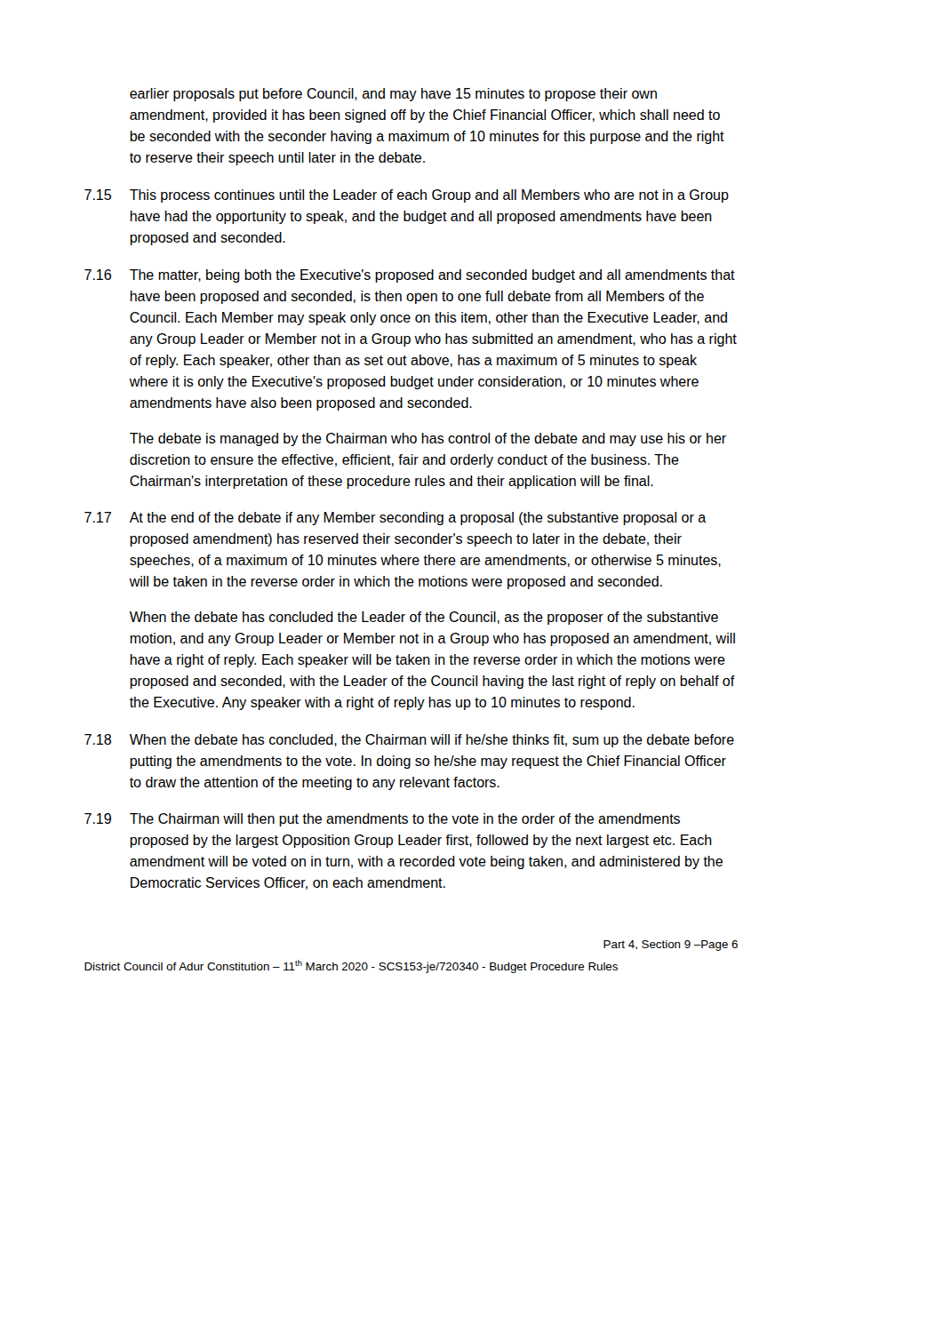earlier proposals put before Council, and may have 15 minutes to propose their own amendment, provided it has been signed off by the Chief Financial Officer, which shall need to be seconded with the seconder having a maximum of 10 minutes for this purpose and the right to reserve their speech until later in the debate.
7.15
This process continues until the Leader of each Group and all Members who are not in a Group have had the opportunity to speak, and the budget and all proposed amendments have been proposed and seconded.
7.16
The matter, being both the Executive's proposed and seconded budget and all amendments that have been proposed and seconded, is then open to one full debate from all Members of the Council. Each Member may speak only once on this item, other than the Executive Leader, and any Group Leader or Member not in a Group who has submitted an amendment, who has a right of reply. Each speaker, other than as set out above, has a maximum of 5 minutes to speak where it is only the Executive's proposed budget under consideration, or 10 minutes where amendments have also been proposed and seconded.
The debate is managed by the Chairman who has control of the debate and may use his or her discretion to ensure the effective, efficient, fair and orderly conduct of the business. The Chairman's interpretation of these procedure rules and their application will be final.
7.17
At the end of the debate if any Member seconding a proposal (the substantive proposal or a proposed amendment) has reserved their seconder's speech to later in the debate, their speeches, of a maximum of 10 minutes where there are amendments, or otherwise 5 minutes, will be taken in the reverse order in which the motions were proposed and seconded.
When the debate has concluded the Leader of the Council, as the proposer of the substantive motion, and any Group Leader or Member not in a Group who has proposed an amendment, will have a right of reply. Each speaker will be taken in the reverse order in which the motions were proposed and seconded, with the Leader of the Council having the last right of reply on behalf of the Executive. Any speaker with a right of reply has up to 10 minutes to respond.
7.18
When the debate has concluded, the Chairman will if he/she thinks fit, sum up the debate before putting the amendments to the vote. In doing so he/she may request the Chief Financial Officer to draw the attention of the meeting to any relevant factors.
7.19
The Chairman will then put the amendments to the vote in the order of the amendments proposed by the largest Opposition Group Leader first, followed by the next largest etc. Each amendment will be voted on in turn, with a recorded vote being taken, and administered by the Democratic Services Officer, on each amendment.
Part 4, Section 9 –Page 6
District Council of Adur Constitution – 11th March 2020 - SCS153-je/720340 - Budget Procedure Rules